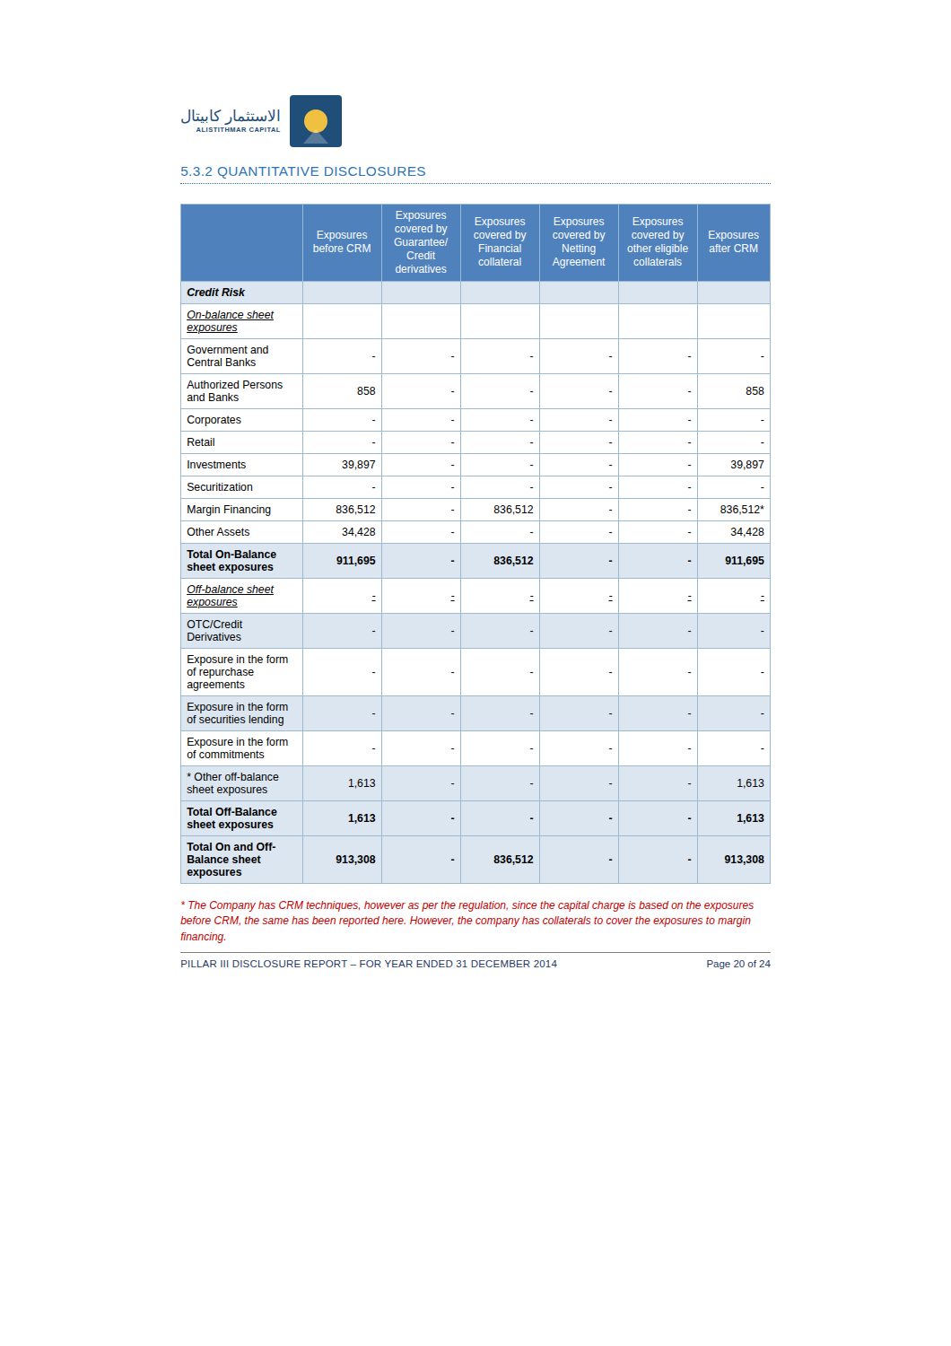الاستثمار كابيتال
ALISTITHMAR CAPITAL
5.3.2 Quantitative Disclosures
| | Exposures before CRM | Exposures covered by Guarantee/ Credit derivatives | Exposures covered by Financial collateral | Exposures covered by Netting Agreement | Exposures covered by other eligible collaterals | Exposures after CRM |
| --- | --- | --- | --- | --- | --- | --- |
| Credit Risk | | | | | | |
| On-balance sheet exposures | | | | | | |
| Government and Central Banks | - | - | - | - | - | - |
| Authorized Persons and Banks | 858 | - | - | - | - | 858 |
| Corporates | - | - | - | - | - | - |
| Retail | - | - | - | - | - | - |
| Investments | 39,897 | - | - | - | - | 39,897 |
| Securitization | - | - | - | - | - | - |
| Margin Financing | 836,512 | - | 836,512 | - | - | 836,512* |
| Other Assets | 34,428 | - | - | - | - | 34,428 |
| Total On-Balance sheet exposures | 911,695 | - | 836,512 | - | - | 911,695 |
| Off-balance sheet exposures | - | - | - | - | - | - |
| OTC/Credit Derivatives | - | - | - | - | - | - |
| Exposure in the form of repurchase agreements | - | - | - | - | - | - |
| Exposure in the form of securities lending | - | - | - | - | - | - |
| Exposure in the form of commitments | - | - | - | - | - | - |
| * Other off-balance sheet exposures | 1,613 | - | - | - | - | 1,613 |
| Total Off-Balance sheet exposures | 1,613 | - | - | - | - | 1,613 |
| Total On and Off-Balance sheet exposures | 913,308 | - | 836,512 | - | - | 913,308 |
* The Company has CRM techniques, however as per the regulation, since the capital charge is based on the exposures before CRM, the same has been reported here. However, the company has collaterals to cover the exposures to margin financing.
PILLAR III DISCLOSURE REPORT – FOR YEAR ENDED 31 DECEMBER 2014
Page 20 of 24